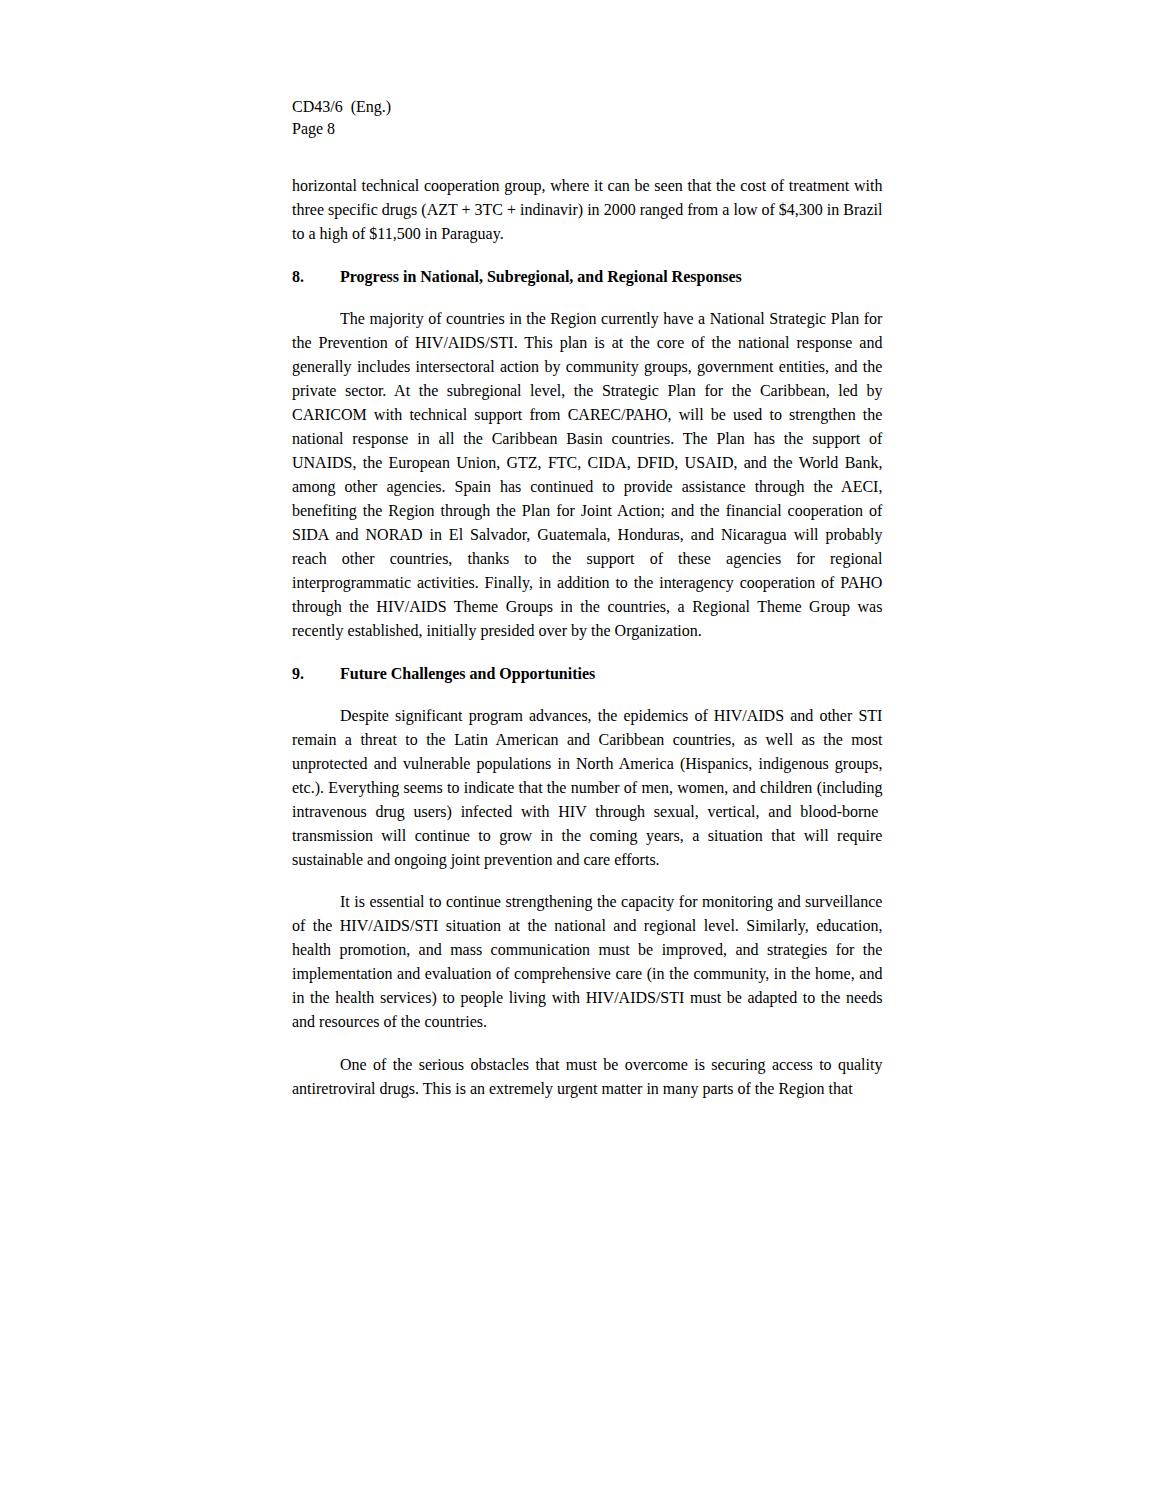CD43/6 (Eng.)
Page 8
horizontal technical cooperation group, where it can be seen that the cost of treatment with three specific drugs (AZT + 3TC + indinavir) in 2000 ranged from a low of $4,300 in Brazil to a high of $11,500 in Paraguay.
8. Progress in National, Subregional, and Regional Responses
The majority of countries in the Region currently have a National Strategic Plan for the Prevention of HIV/AIDS/STI. This plan is at the core of the national response and generally includes intersectoral action by community groups, government entities, and the private sector. At the subregional level, the Strategic Plan for the Caribbean, led by CARICOM with technical support from CAREC/PAHO, will be used to strengthen the national response in all the Caribbean Basin countries. The Plan has the support of UNAIDS, the European Union, GTZ, FTC, CIDA, DFID, USAID, and the World Bank, among other agencies. Spain has continued to provide assistance through the AECI, benefiting the Region through the Plan for Joint Action; and the financial cooperation of SIDA and NORAD in El Salvador, Guatemala, Honduras, and Nicaragua will probably reach other countries, thanks to the support of these agencies for regional interprogrammatic activities. Finally, in addition to the interagency cooperation of PAHO through the HIV/AIDS Theme Groups in the countries, a Regional Theme Group was recently established, initially presided over by the Organization.
9. Future Challenges and Opportunities
Despite significant program advances, the epidemics of HIV/AIDS and other STI remain a threat to the Latin American and Caribbean countries, as well as the most unprotected and vulnerable populations in North America (Hispanics, indigenous groups, etc.). Everything seems to indicate that the number of men, women, and children (including intravenous drug users) infected with HIV through sexual, vertical, and blood-borne transmission will continue to grow in the coming years, a situation that will require sustainable and ongoing joint prevention and care efforts.
It is essential to continue strengthening the capacity for monitoring and surveillance of the HIV/AIDS/STI situation at the national and regional level. Similarly, education, health promotion, and mass communication must be improved, and strategies for the implementation and evaluation of comprehensive care (in the community, in the home, and in the health services) to people living with HIV/AIDS/STI must be adapted to the needs and resources of the countries.
One of the serious obstacles that must be overcome is securing access to quality antiretroviral drugs. This is an extremely urgent matter in many parts of the Region that